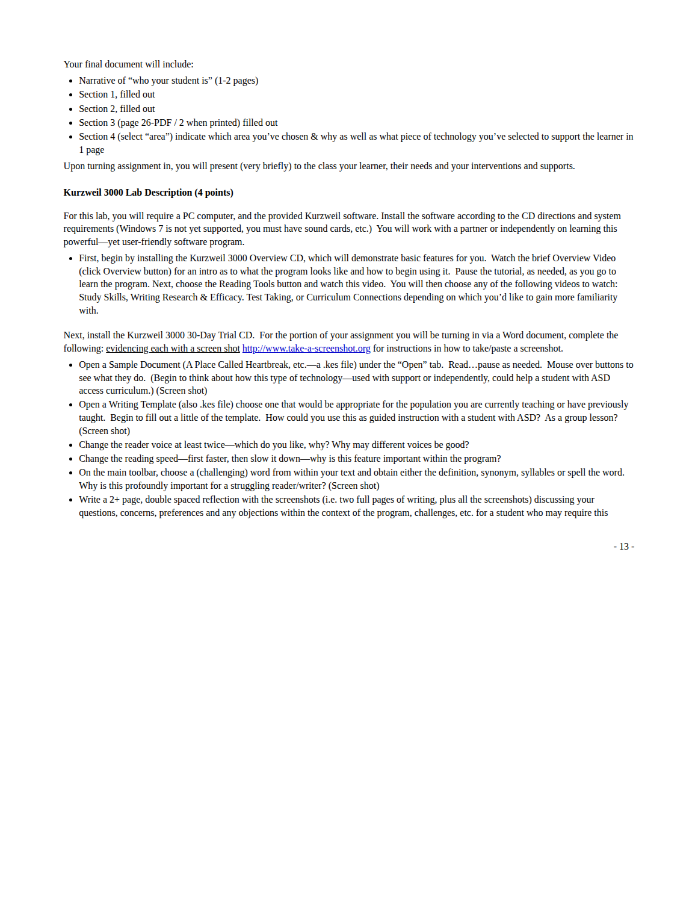Your final document will include:
Narrative of “who your student is” (1-2 pages)
Section 1, filled out
Section 2, filled out
Section 3 (page 26-PDF / 2 when printed) filled out
Section 4 (select “area”) indicate which area you’ve chosen & why as well as what piece of technology you’ve selected to support the learner in 1 page
Upon turning assignment in, you will present (very briefly) to the class your learner, their needs and your interventions and supports.
Kurzweil 3000 Lab Description (4 points)
For this lab, you will require a PC computer, and the provided Kurzweil software. Install the software according to the CD directions and system requirements (Windows 7 is not yet supported, you must have sound cards, etc.) You will work with a partner or independently on learning this powerful—yet user-friendly software program.
First, begin by installing the Kurzweil 3000 Overview CD, which will demonstrate basic features for you. Watch the brief Overview Video (click Overview button) for an intro as to what the program looks like and how to begin using it. Pause the tutorial, as needed, as you go to learn the program. Next, choose the Reading Tools button and watch this video. You will then choose any of the following videos to watch: Study Skills, Writing Research & Efficacy. Test Taking, or Curriculum Connections depending on which you’d like to gain more familiarity with.
Next, install the Kurzweil 3000 30-Day Trial CD. For the portion of your assignment you will be turning in via a Word document, complete the following: evidencing each with a screen shot http://www.take-a-screenshot.org for instructions in how to take/paste a screenshot.
Open a Sample Document (A Place Called Heartbreak, etc.—a .kes file) under the “Open” tab. Read…pause as needed. Mouse over buttons to see what they do. (Begin to think about how this type of technology—used with support or independently, could help a student with ASD access curriculum.) (Screen shot)
Open a Writing Template (also .kes file) choose one that would be appropriate for the population you are currently teaching or have previously taught. Begin to fill out a little of the template. How could you use this as guided instruction with a student with ASD? As a group lesson? (Screen shot)
Change the reader voice at least twice—which do you like, why? Why may different voices be good?
Change the reading speed—first faster, then slow it down—why is this feature important within the program?
On the main toolbar, choose a (challenging) word from within your text and obtain either the definition, synonym, syllables or spell the word. Why is this profoundly important for a struggling reader/writer? (Screen shot)
Write a 2+ page, double spaced reflection with the screenshots (i.e. two full pages of writing, plus all the screenshots) discussing your questions, concerns, preferences and any objections within the context of the program, challenges, etc. for a student who may require this
- 13 -